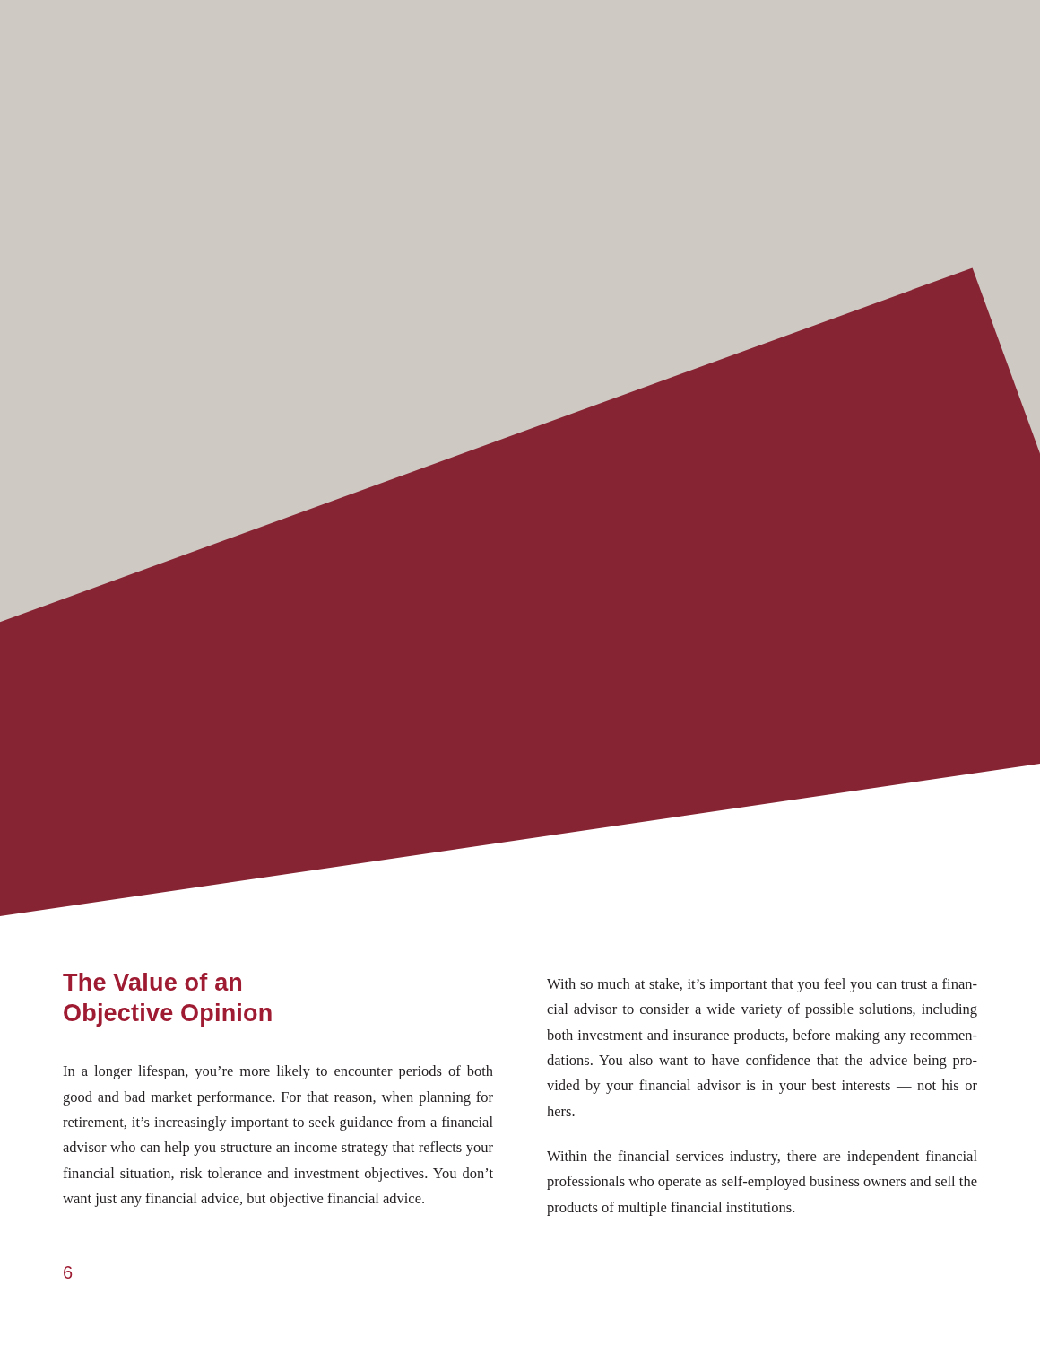The Value of an
Objective Opinion
In a longer lifespan, you’re more likely to encounter periods of both good and bad market performance. For that reason, when planning for retirement, it’s increasingly important to seek guidance from a financial advisor who can help you structure an income strategy that reflects your financial situation, risk tolerance and investment objectives. You don’t want just any financial advice, but objective financial advice.
With so much at stake, it’s important that you feel you can trust a financial advisor to consider a wide variety of possible solutions, including both investment and insurance products, before making any recommendations. You also want to have confidence that the advice being provided by your financial advisor is in your best interests — not his or hers.
Within the financial services industry, there are independent financial professionals who operate as self-employed business owners and sell the products of multiple financial institutions.
6